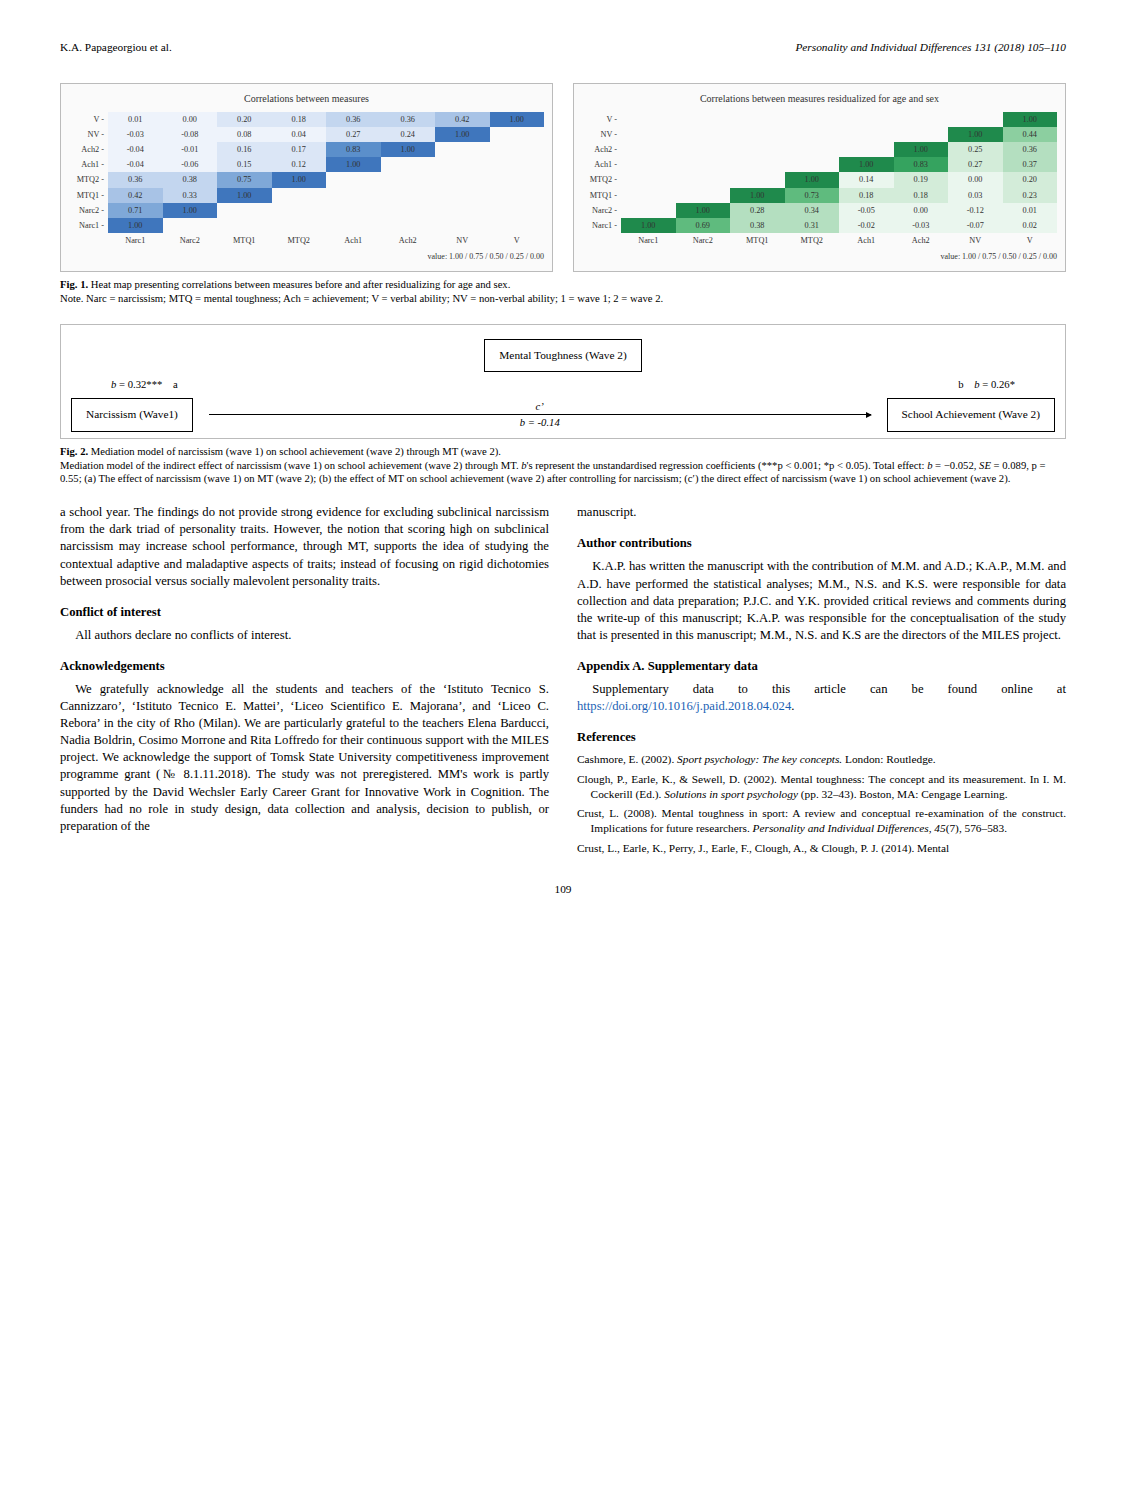K.A. Papageorgiou et al.
Personality and Individual Differences 131 (2018) 105–110
Correlations between measures
| V - | 0.01 | 0.00 | 0.20 | 0.18 | 0.36 | 0.36 | 0.42 | 1.00 |
| NV - | -0.03 | -0.08 | 0.08 | 0.04 | 0.27 | 0.24 | 1.00 | |
| Ach2 - | -0.04 | -0.01 | 0.16 | 0.17 | 0.83 | 1.00 | | |
| Ach1 - | -0.04 | -0.06 | 0.15 | 0.12 | 1.00 | | | |
| MTQ2 - | 0.36 | 0.38 | 0.75 | 1.00 | | | | |
| MTQ1 - | 0.42 | 0.33 | 1.00 | | | | | |
| Narc2 - | 0.71 | 1.00 | | | | | | |
| Narc1 - | 1.00 | | | | | | | |
| | Narc1 | Narc2 | MTQ1 | MTQ2 | Ach1 | Ach2 | NV | V |
value: 1.00 / 0.75 / 0.50 / 0.25 / 0.00
Correlations between measures residualized for age and sex
| V - | | | | | | | | 1.00 |
| NV - | | | | | | | 1.00 | 0.44 |
| Ach2 - | | | | | | 1.00 | 0.25 | 0.36 |
| Ach1 - | | | | | 1.00 | 0.83 | 0.27 | 0.37 |
| MTQ2 - | | | | 1.00 | 0.14 | 0.19 | 0.00 | 0.20 |
| MTQ1 - | | | 1.00 | 0.73 | 0.18 | 0.18 | 0.03 | 0.23 |
| Narc2 - | | 1.00 | 0.28 | 0.34 | -0.05 | 0.00 | -0.12 | 0.01 |
| Narc1 - | 1.00 | 0.69 | 0.38 | 0.31 | -0.02 | -0.03 | -0.07 | 0.02 |
| | Narc1 | Narc2 | MTQ1 | MTQ2 | Ach1 | Ach2 | NV | V |
value: 1.00 / 0.75 / 0.50 / 0.25 / 0.00
Fig. 1. Heat map presenting correlations between measures before and after residualizing for age and sex.
Note. Narc = narcissism; MTQ = mental toughness; Ach = achievement; V = verbal ability; NV = non-verbal ability; 1 = wave 1; 2 = wave 2.
Mental Toughness (Wave 2)
b = 0.32*** a
b b = 0.26*
Narcissism (Wave1)
c’
b = -0.14
School Achievement (Wave 2)
Fig. 2. Mediation model of narcissism (wave 1) on school achievement (wave 2) through MT (wave 2).
Mediation model of the indirect effect of narcissism (wave 1) on school achievement (wave 2) through MT. b's represent the unstandardised regression coefficients (***p < 0.001; *p < 0.05). Total effect: b = −0.052, SE = 0.089, p = 0.55; (a) The effect of narcissism (wave 1) on MT (wave 2); (b) the effect of MT on school achievement (wave 2) after controlling for narcissism; (c′) the direct effect of narcissism (wave 1) on school achievement (wave 2).
a school year. The findings do not provide strong evidence for excluding subclinical narcissism from the dark triad of personality traits. However, the notion that scoring high on subclinical narcissism may increase school performance, through MT, supports the idea of studying the contextual adaptive and maladaptive aspects of traits; instead of focusing on rigid dichotomies between prosocial versus socially malevolent personality traits.
Conflict of interest
All authors declare no conflicts of interest.
Acknowledgements
We gratefully acknowledge all the students and teachers of the ‘Istituto Tecnico S. Cannizzaro’, ‘Istituto Tecnico E. Mattei’, ‘Liceo Scientifico E. Majorana’, and ‘Liceo C. Rebora’ in the city of Rho (Milan). We are particularly grateful to the teachers Elena Barducci, Nadia Boldrin, Cosimo Morrone and Rita Loffredo for their continuous support with the MILES project. We acknowledge the support of Tomsk State University competitiveness improvement programme grant (№ 8.1.11.2018). The study was not preregistered. MM's work is partly supported by the David Wechsler Early Career Grant for Innovative Work in Cognition. The funders had no role in study design, data collection and analysis, decision to publish, or preparation of the
manuscript.
Author contributions
K.A.P. has written the manuscript with the contribution of M.M. and A.D.; K.A.P., M.M. and A.D. have performed the statistical analyses; M.M., N.S. and K.S. were responsible for data collection and data preparation; P.J.C. and Y.K. provided critical reviews and comments during the write-up of this manuscript; K.A.P. was responsible for the conceptualisation of the study that is presented in this manuscript; M.M., N.S. and K.S are the directors of the MILES project.
Appendix A. Supplementary data
Supplementary data to this article can be found online at https://doi.org/10.1016/j.paid.2018.04.024.
References
Cashmore, E. (2002). Sport psychology: The key concepts. London: Routledge.
Clough, P., Earle, K., & Sewell, D. (2002). Mental toughness: The concept and its measurement. In I. M. Cockerill (Ed.). Solutions in sport psychology (pp. 32–43). Boston, MA: Cengage Learning.
Crust, L. (2008). Mental toughness in sport: A review and conceptual re-examination of the construct. Implications for future researchers. Personality and Individual Differences, 45(7), 576–583.
Crust, L., Earle, K., Perry, J., Earle, F., Clough, A., & Clough, P. J. (2014). Mental
109